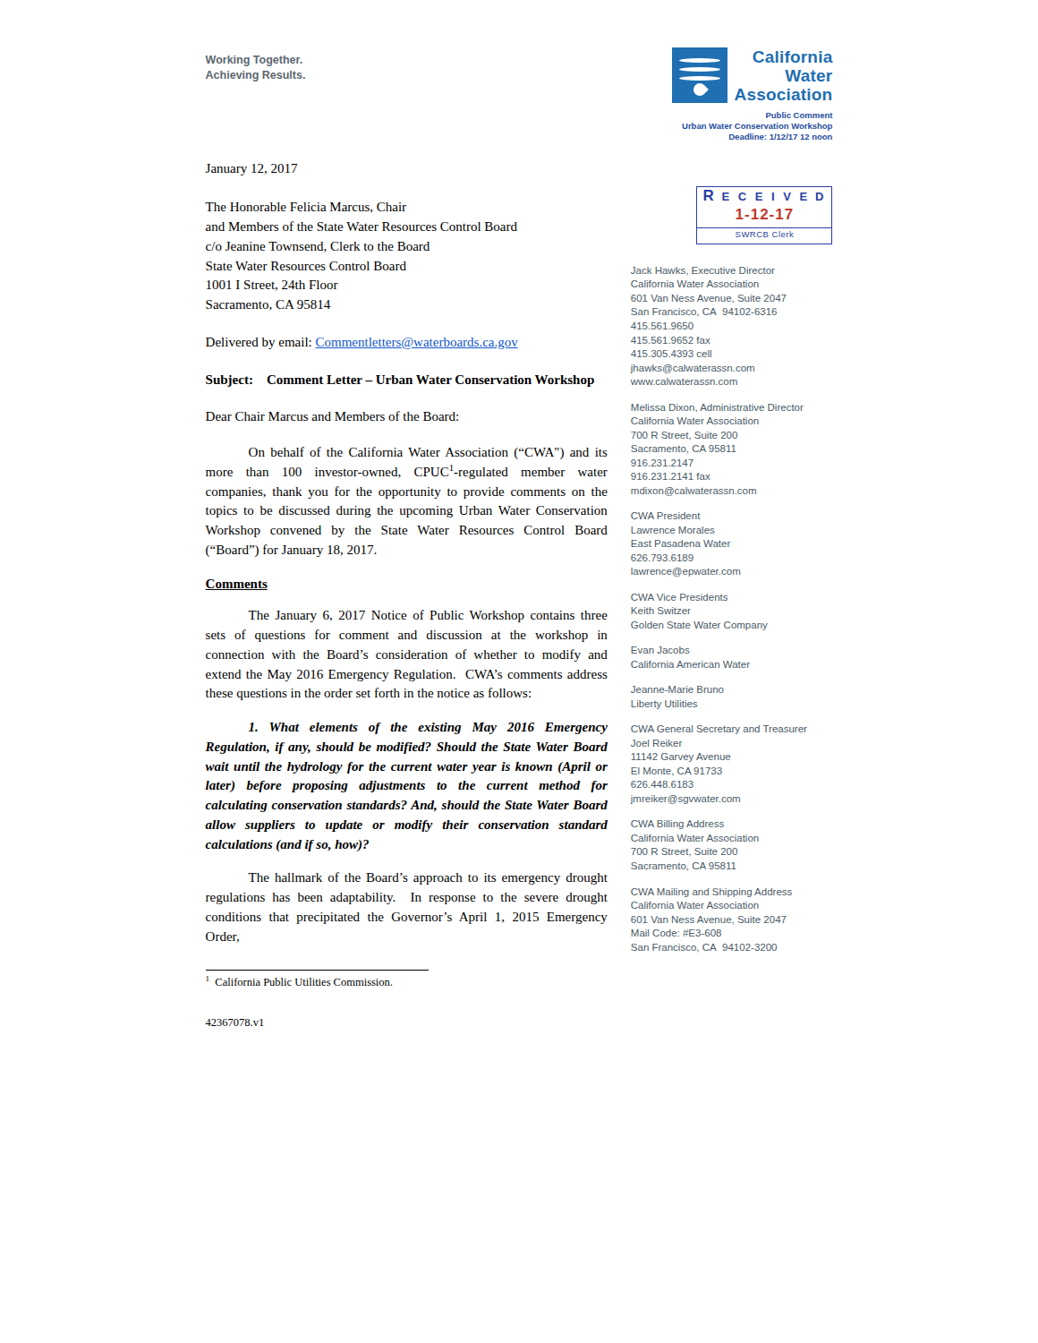Working Together.
Achieving Results.
California
Water
Association
Public Comment
Urban Water Conservation Workshop
Deadline: 1/12/17 12 noon
January 12, 2017
The Honorable Felicia Marcus, Chair
and Members of the State Water Resources Control Board
c/o Jeanine Townsend, Clerk to the Board
State Water Resources Control Board
1001 I Street, 24th Floor
Sacramento, CA 95814
Delivered by email: Commentletters@waterboards.ca.gov
Subject: Comment Letter – Urban Water Conservation Workshop
Dear Chair Marcus and Members of the Board:
On behalf of the California Water Association (“CWA") and its more than 100 investor-owned, CPUC1-regulated member water companies, thank you for the opportunity to provide comments on the topics to be discussed during the upcoming Urban Water Conservation Workshop convened by the State Water Resources Control Board (“Board”) for January 18, 2017.
Comments
The January 6, 2017 Notice of Public Workshop contains three sets of questions for comment and discussion at the workshop in connection with the Board’s consideration of whether to modify and extend the May 2016 Emergency Regulation. CWA’s comments address these questions in the order set forth in the notice as follows:
1. What elements of the existing May 2016 Emergency Regulation, if any, should be modified? Should the State Water Board wait until the hydrology for the current water year is known (April or later) before proposing adjustments to the current method for calculating conservation standards? And, should the State Water Board allow suppliers to update or modify their conservation standard calculations (and if so, how)?
The hallmark of the Board’s approach to its emergency drought regulations has been adaptability. In response to the severe drought conditions that precipitated the Governor’s April 1, 2015 Emergency Order,
1 California Public Utilities Commission.
42367078.v1
RE C E I V E D
1-12-17
SWRCB Clerk
Jack Hawks, Executive Director
California Water Association
601 Van Ness Avenue, Suite 2047
San Francisco, CA 94102-6316
415.561.9650
415.561.9652 fax
415.305.4393 cell
jhawks@calwaterassn.com
www.calwaterassn.com
Melissa Dixon, Administrative Director
California Water Association
700 R Street, Suite 200
Sacramento, CA 95811
916.231.2147
916.231.2141 fax
mdixon@calwaterassn.com
CWA President
Lawrence Morales
East Pasadena Water
626.793.6189
lawrence@epwater.com
CWA Vice Presidents
Keith Switzer
Golden State Water Company
Evan Jacobs
California American Water
Jeanne-Marie Bruno
Liberty Utilities
CWA General Secretary and Treasurer
Joel Reiker
11142 Garvey Avenue
El Monte, CA 91733
626.448.6183
jmreiker@sgvwater.com
CWA Billing Address
California Water Association
700 R Street, Suite 200
Sacramento, CA 95811
CWA Mailing and Shipping Address
California Water Association
601 Van Ness Avenue, Suite 2047
Mail Code: #E3-608
San Francisco, CA 94102-3200